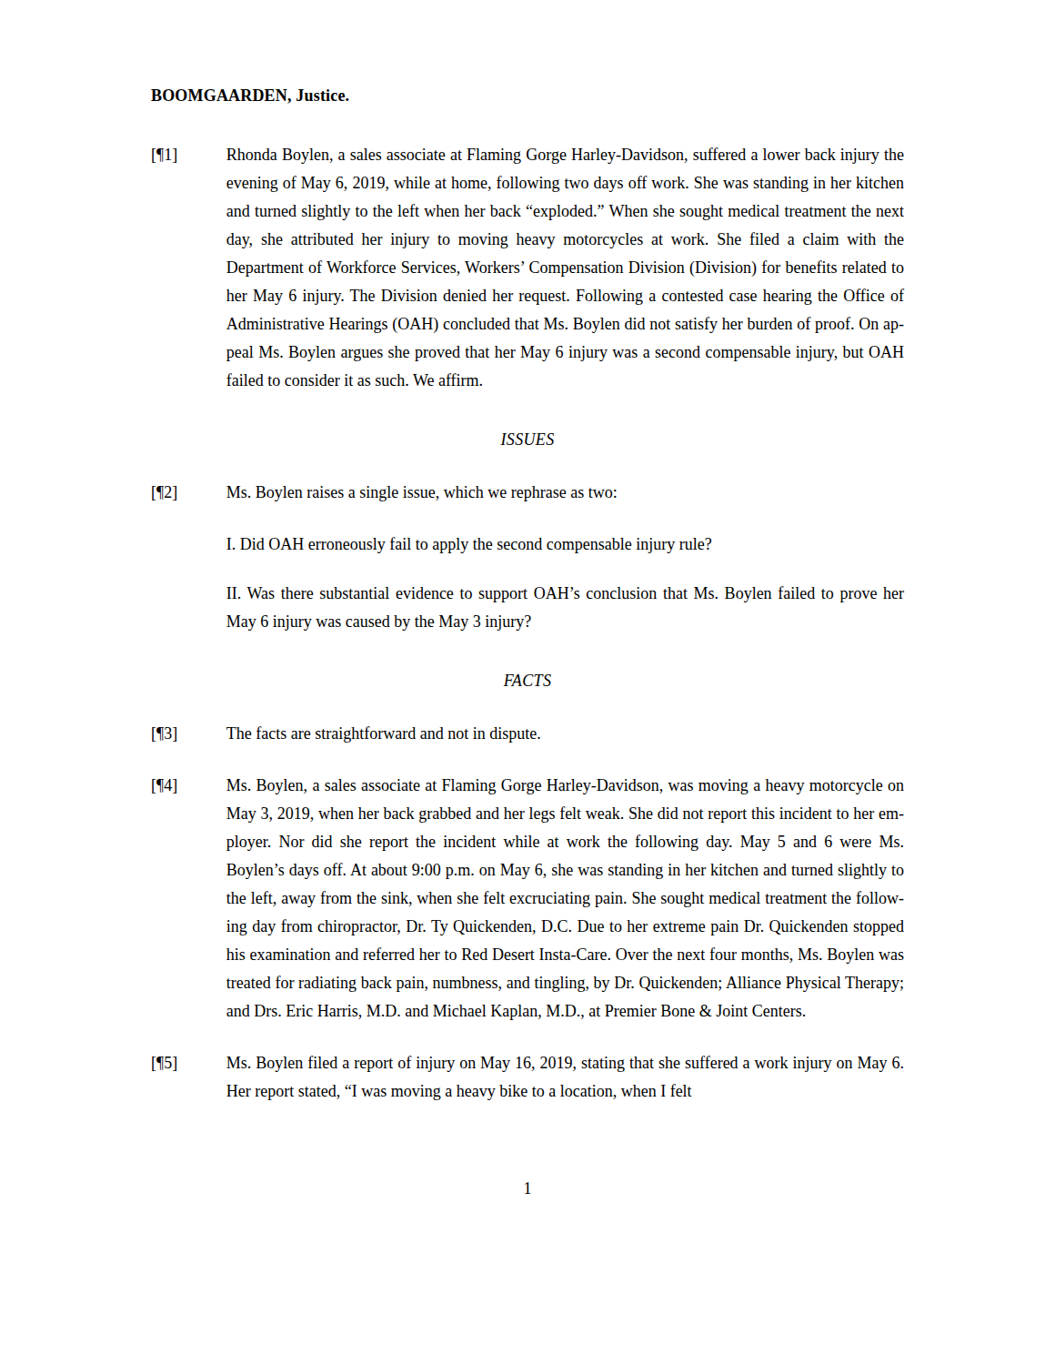BOOMGAARDEN, Justice.
[¶1] Rhonda Boylen, a sales associate at Flaming Gorge Harley-Davidson, suffered a lower back injury the evening of May 6, 2019, while at home, following two days off work. She was standing in her kitchen and turned slightly to the left when her back “exploded.” When she sought medical treatment the next day, she attributed her injury to moving heavy motorcycles at work. She filed a claim with the Department of Workforce Services, Workers’ Compensation Division (Division) for benefits related to her May 6 injury. The Division denied her request. Following a contested case hearing the Office of Administrative Hearings (OAH) concluded that Ms. Boylen did not satisfy her burden of proof. On appeal Ms. Boylen argues she proved that her May 6 injury was a second compensable injury, but OAH failed to consider it as such. We affirm.
ISSUES
[¶2] Ms. Boylen raises a single issue, which we rephrase as two:
I. Did OAH erroneously fail to apply the second compensable injury rule?
II. Was there substantial evidence to support OAH’s conclusion that Ms. Boylen failed to prove her May 6 injury was caused by the May 3 injury?
FACTS
[¶3] The facts are straightforward and not in dispute.
[¶4] Ms. Boylen, a sales associate at Flaming Gorge Harley-Davidson, was moving a heavy motorcycle on May 3, 2019, when her back grabbed and her legs felt weak. She did not report this incident to her employer. Nor did she report the incident while at work the following day. May 5 and 6 were Ms. Boylen’s days off. At about 9:00 p.m. on May 6, she was standing in her kitchen and turned slightly to the left, away from the sink, when she felt excruciating pain. She sought medical treatment the following day from chiropractor, Dr. Ty Quickenden, D.C. Due to her extreme pain Dr. Quickenden stopped his examination and referred her to Red Desert Insta-Care. Over the next four months, Ms. Boylen was treated for radiating back pain, numbness, and tingling, by Dr. Quickenden; Alliance Physical Therapy; and Drs. Eric Harris, M.D. and Michael Kaplan, M.D., at Premier Bone & Joint Centers.
[¶5] Ms. Boylen filed a report of injury on May 16, 2019, stating that she suffered a work injury on May 6. Her report stated, “I was moving a heavy bike to a location, when I felt
1